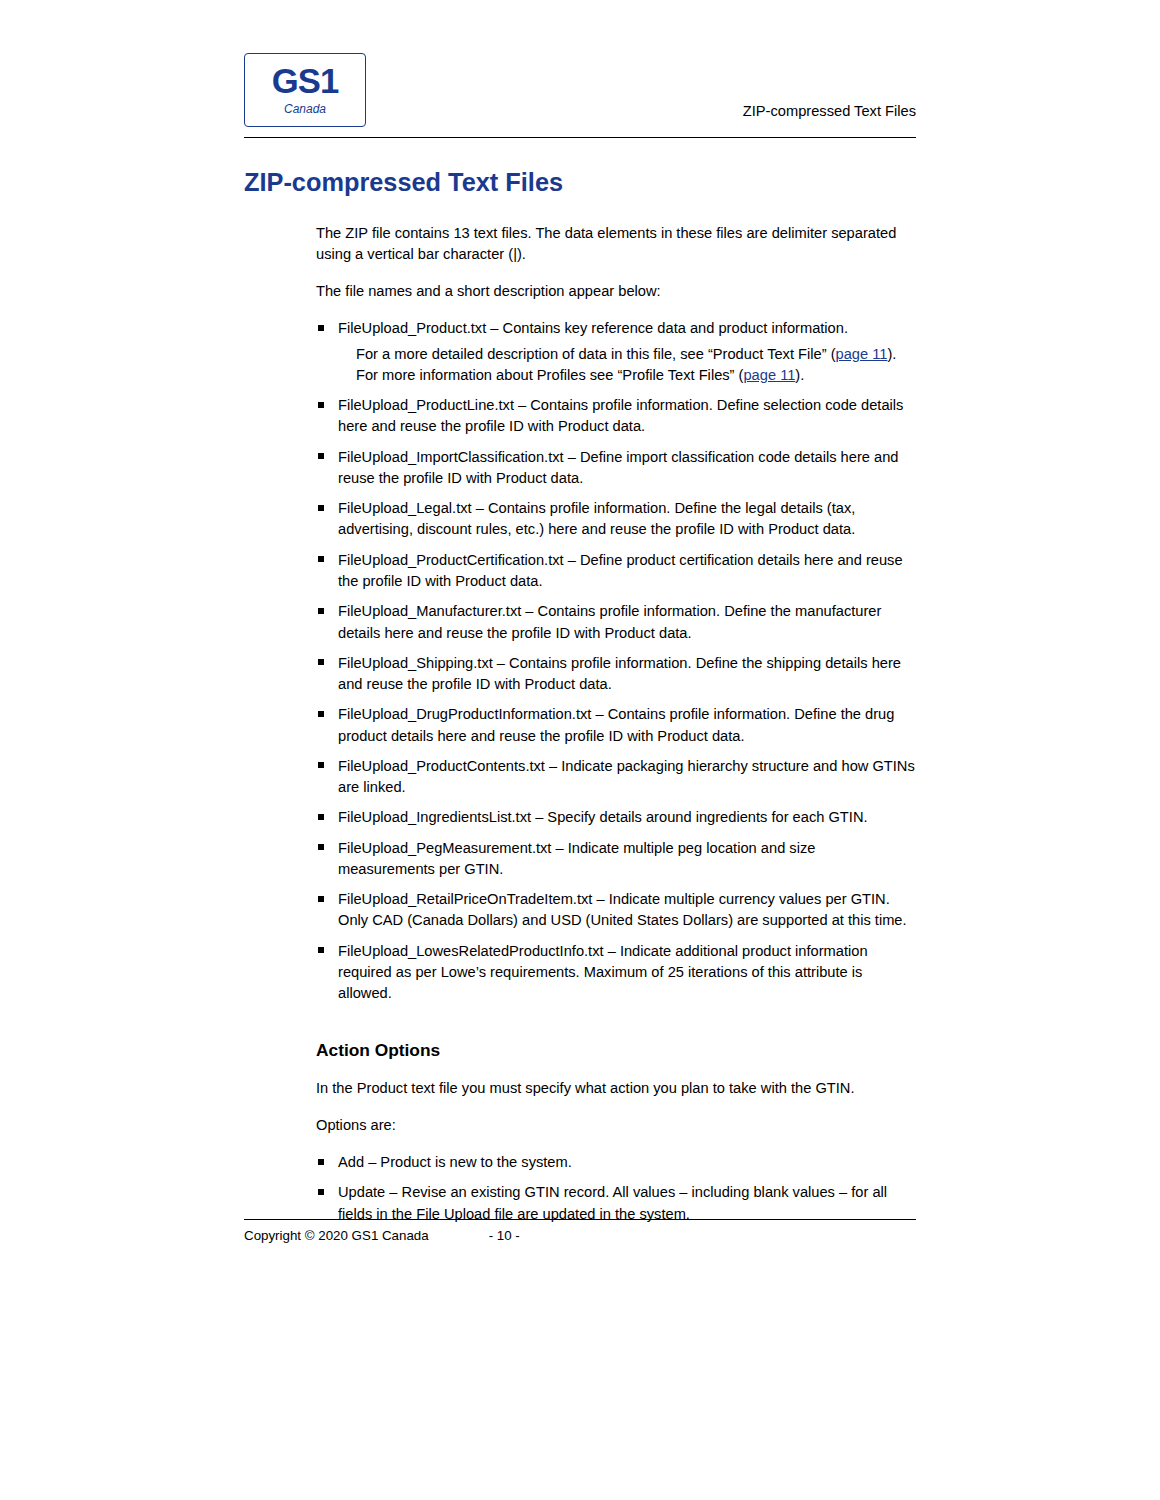GS1
Canada
ZIP-compressed Text Files
ZIP-compressed Text Files
The ZIP file contains 13 text files. The data elements in these files are delimiter separated using a vertical bar character (|).
The file names and a short description appear below:
FileUpload_Product.txt – Contains key reference data and product information.
For a more detailed description of data in this file, see “Product Text File” (page 11). For more information about Profiles see “Profile Text Files” (page 11).
FileUpload_ProductLine.txt – Contains profile information. Define selection code details here and reuse the profile ID with Product data.
FileUpload_ImportClassification.txt – Define import classification code details here and reuse the profile ID with Product data.
FileUpload_Legal.txt – Contains profile information. Define the legal details (tax, advertising, discount rules, etc.) here and reuse the profile ID with Product data.
FileUpload_ProductCertification.txt – Define product certification details here and reuse the profile ID with Product data.
FileUpload_Manufacturer.txt – Contains profile information. Define the manufacturer details here and reuse the profile ID with Product data.
FileUpload_Shipping.txt – Contains profile information. Define the shipping details here and reuse the profile ID with Product data.
FileUpload_DrugProductInformation.txt – Contains profile information. Define the drug product details here and reuse the profile ID with Product data.
FileUpload_ProductContents.txt – Indicate packaging hierarchy structure and how GTINs are linked.
FileUpload_IngredientsList.txt – Specify details around ingredients for each GTIN.
FileUpload_PegMeasurement.txt – Indicate multiple peg location and size measurements per GTIN.
FileUpload_RetailPriceOnTradeItem.txt – Indicate multiple currency values per GTIN. Only CAD (Canada Dollars) and USD (United States Dollars) are supported at this time.
FileUpload_LowesRelatedProductInfo.txt – Indicate additional product information required as per Lowe’s requirements. Maximum of 25 iterations of this attribute is allowed.
Action Options
In the Product text file you must specify what action you plan to take with the GTIN.
Options are:
Add – Product is new to the system.
Update – Revise an existing GTIN record. All values – including blank values – for all fields in the File Upload file are updated in the system.
Copyright © 2020 GS1 Canada
- 10 -